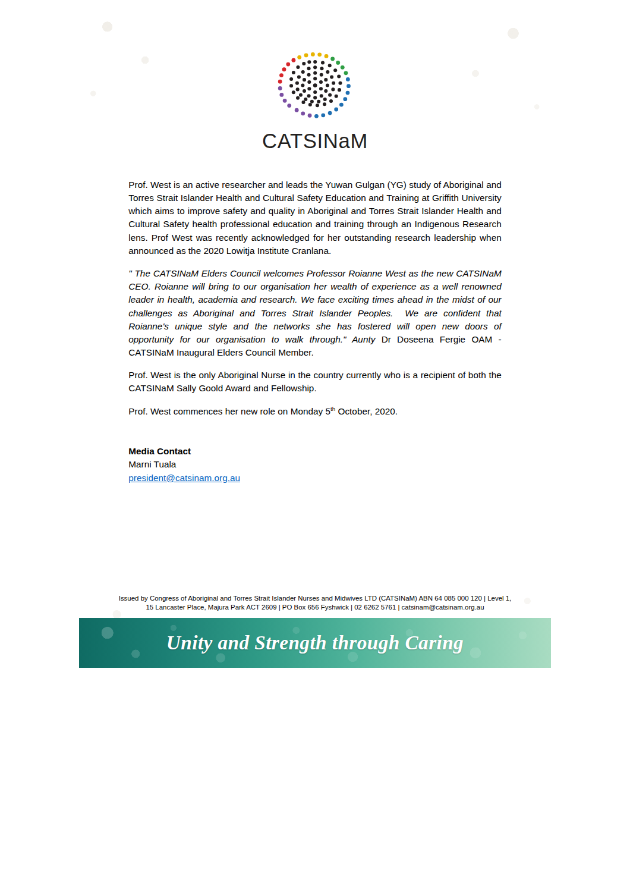CATSINaM
Prof. West is an active researcher and leads the Yuwan Gulgan (YG) study of Aboriginal and Torres Strait Islander Health and Cultural Safety Education and Training at Griffith University which aims to improve safety and quality in Aboriginal and Torres Strait Islander Health and Cultural Safety health professional education and training through an Indigenous Research lens. Prof West was recently acknowledged for her outstanding research leadership when announced as the 2020 Lowitja Institute Cranlana.
" The CATSINaM Elders Council welcomes Professor Roianne West as the new CATSINaM CEO. Roianne will bring to our organisation her wealth of experience as a well renowned leader in health, academia and research. We face exciting times ahead in the midst of our challenges as Aboriginal and Torres Strait Islander Peoples. We are confident that Roianne's unique style and the networks she has fostered will open new doors of opportunity for our organisation to walk through." Aunty Dr Doseena Fergie OAM - CATSINaM Inaugural Elders Council Member.
Prof. West is the only Aboriginal Nurse in the country currently who is a recipient of both the CATSINaM Sally Goold Award and Fellowship.
Prof. West commences her new role on Monday 5th October, 2020.
Media Contact
Marni Tuala
president@catsinam.org.au
Issued by Congress of Aboriginal and Torres Strait Islander Nurses and Midwives LTD (CATSINaM) ABN 64 085 000 120 | Level 1, 15 Lancaster Place, Majura Park ACT 2609 | PO Box 656 Fyshwick | 02 6262 5761 | catsinam@catsinam.org.au
Unity and Strength through Caring